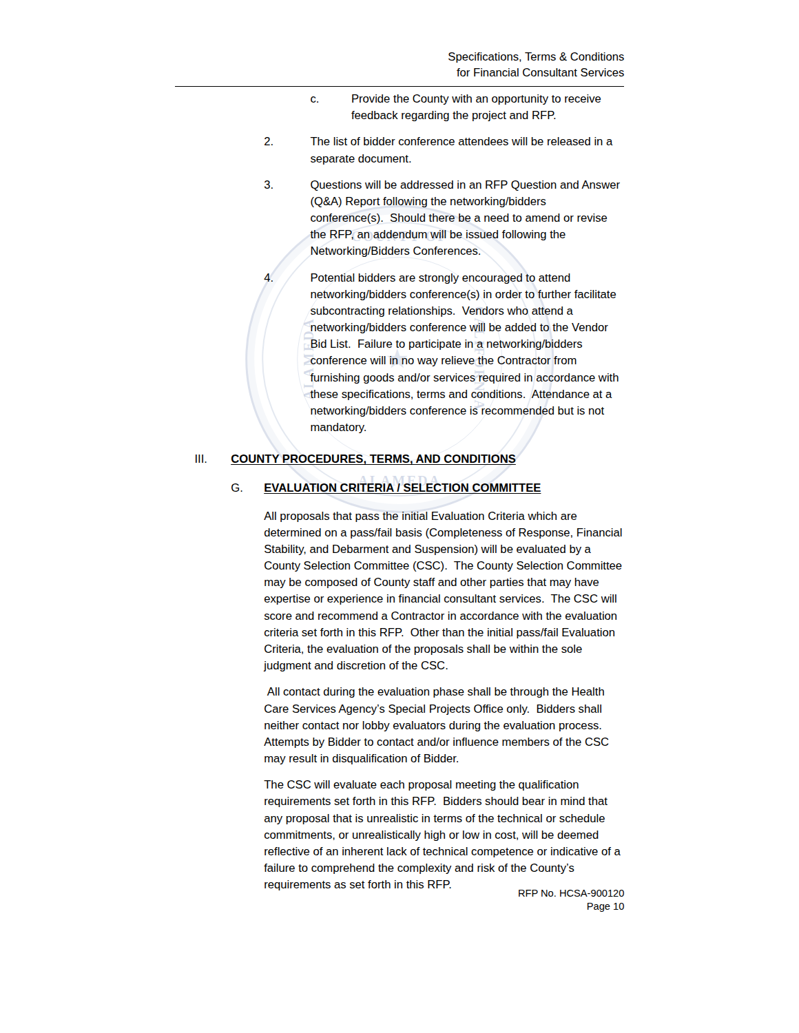County of Alameda California Alameda ★
Specifications, Terms & Conditions
for Financial Consultant Services
| c. | Provide the County with an opportunity to receive feedback regarding the project and RFP. |
| 2. | The list of bidder conference attendees will be released in a separate document. |
| 3. | Questions will be addressed in an RFP Question and Answer (Q&A) Report following the networking/bidders conference(s). Should there be a need to amend or revise the RFP, an addendum will be issued following the Networking/Bidders Conferences. |
| 4. | Potential bidders are strongly encouraged to attend networking/bidders conference(s) in order to further facilitate subcontracting relationships. Vendors who attend a networking/bidders conference will be added to the Vendor Bid List. Failure to participate in a networking/bidders conference will in no way relieve the Contractor from furnishing goods and/or services required in accordance with these specifications, terms and conditions. Attendance at a networking/bidders conference is recommended but is not mandatory. |
| III. | COUNTY PROCEDURES, TERMS, AND CONDITIONS |
| G. | EVALUATION CRITERIA / SELECTION COMMITTEE |
All proposals that pass the initial Evaluation Criteria which are determined on a pass/fail basis (Completeness of Response, Financial Stability, and Debarment and Suspension) will be evaluated by a County Selection Committee (CSC). The County Selection Committee may be composed of County staff and other parties that may have expertise or experience in financial consultant services. The CSC will score and recommend a Contractor in accordance with the evaluation criteria set forth in this RFP. Other than the initial pass/fail Evaluation Criteria, the evaluation of the proposals shall be within the sole judgment and discretion of the CSC.
All contact during the evaluation phase shall be through the Health Care Services Agency’s Special Projects Office only. Bidders shall neither contact nor lobby evaluators during the evaluation process. Attempts by Bidder to contact and/or influence members of the CSC may result in disqualification of Bidder.
The CSC will evaluate each proposal meeting the qualification requirements set forth in this RFP. Bidders should bear in mind that any proposal that is unrealistic in terms of the technical or schedule commitments, or unrealistically high or low in cost, will be deemed reflective of an inherent lack of technical competence or indicative of a failure to comprehend the complexity and risk of the County’s requirements as set forth in this RFP.
RFP No. HCSA-900120
Page 10